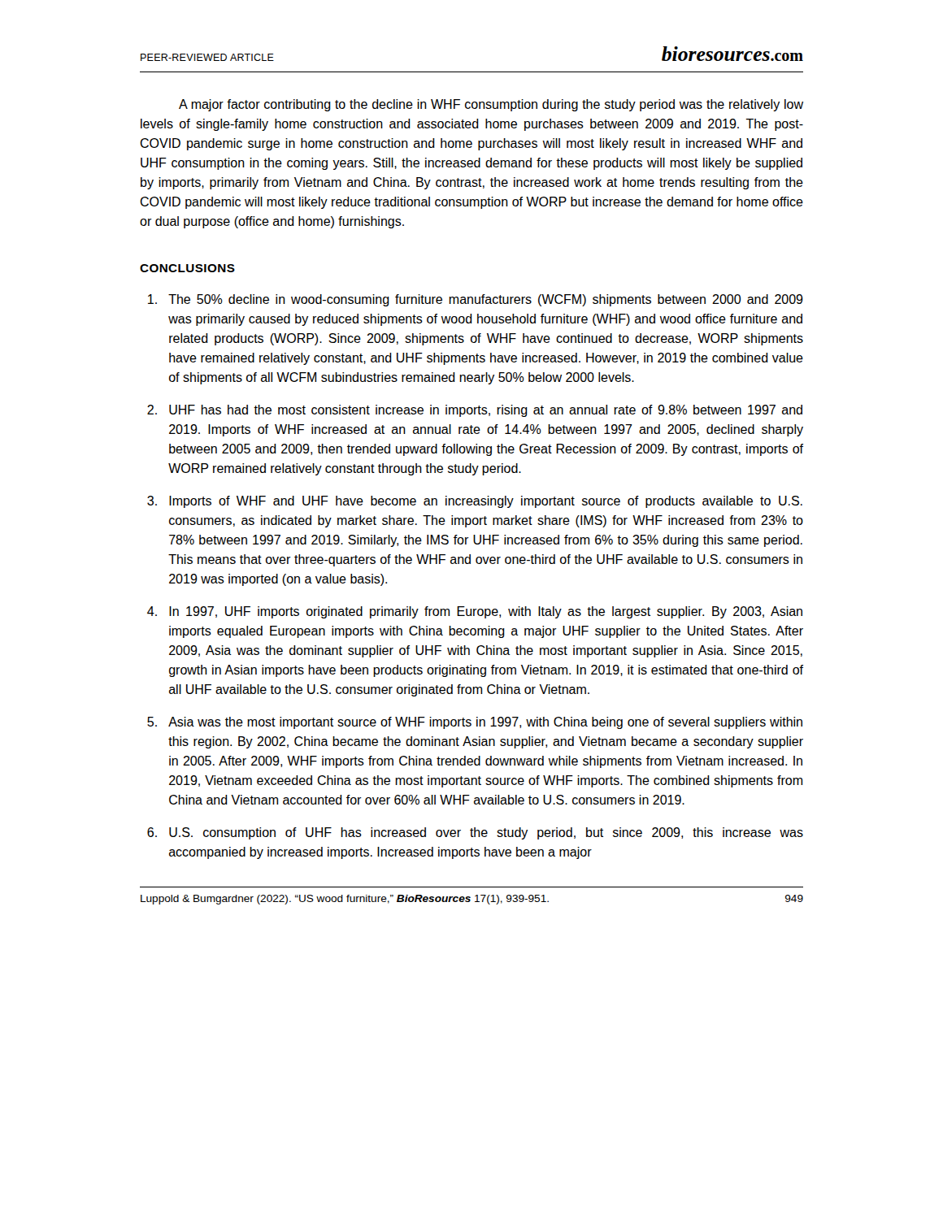PEER-REVIEWED ARTICLE bioresources.com
A major factor contributing to the decline in WHF consumption during the study period was the relatively low levels of single-family home construction and associated home purchases between 2009 and 2019. The post-COVID pandemic surge in home construction and home purchases will most likely result in increased WHF and UHF consumption in the coming years. Still, the increased demand for these products will most likely be supplied by imports, primarily from Vietnam and China. By contrast, the increased work at home trends resulting from the COVID pandemic will most likely reduce traditional consumption of WORP but increase the demand for home office or dual purpose (office and home) furnishings.
CONCLUSIONS
The 50% decline in wood-consuming furniture manufacturers (WCFM) shipments between 2000 and 2009 was primarily caused by reduced shipments of wood household furniture (WHF) and wood office furniture and related products (WORP). Since 2009, shipments of WHF have continued to decrease, WORP shipments have remained relatively constant, and UHF shipments have increased. However, in 2019 the combined value of shipments of all WCFM subindustries remained nearly 50% below 2000 levels.
UHF has had the most consistent increase in imports, rising at an annual rate of 9.8% between 1997 and 2019. Imports of WHF increased at an annual rate of 14.4% between 1997 and 2005, declined sharply between 2005 and 2009, then trended upward following the Great Recession of 2009. By contrast, imports of WORP remained relatively constant through the study period.
Imports of WHF and UHF have become an increasingly important source of products available to U.S. consumers, as indicated by market share. The import market share (IMS) for WHF increased from 23% to 78% between 1997 and 2019. Similarly, the IMS for UHF increased from 6% to 35% during this same period. This means that over three-quarters of the WHF and over one-third of the UHF available to U.S. consumers in 2019 was imported (on a value basis).
In 1997, UHF imports originated primarily from Europe, with Italy as the largest supplier. By 2003, Asian imports equaled European imports with China becoming a major UHF supplier to the United States. After 2009, Asia was the dominant supplier of UHF with China the most important supplier in Asia. Since 2015, growth in Asian imports have been products originating from Vietnam. In 2019, it is estimated that one-third of all UHF available to the U.S. consumer originated from China or Vietnam.
Asia was the most important source of WHF imports in 1997, with China being one of several suppliers within this region. By 2002, China became the dominant Asian supplier, and Vietnam became a secondary supplier in 2005. After 2009, WHF imports from China trended downward while shipments from Vietnam increased. In 2019, Vietnam exceeded China as the most important source of WHF imports. The combined shipments from China and Vietnam accounted for over 60% all WHF available to U.S. consumers in 2019.
U.S. consumption of UHF has increased over the study period, but since 2009, this increase was accompanied by increased imports. Increased imports have been a major
Luppold & Bumgardner (2022). “US wood furniture,” BioResources 17(1), 939-951. 949